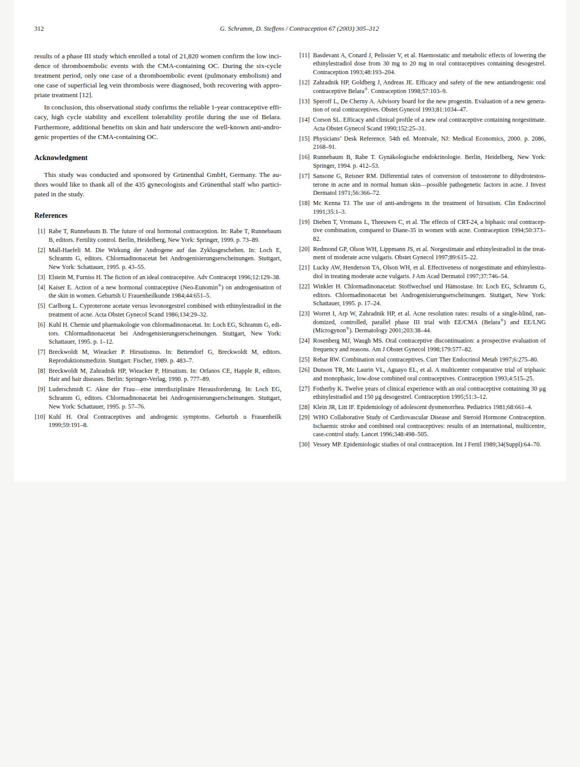312 G. Schramm, D. Steffens / Contraception 67 (2003) 305–312
results of a phase III study which enrolled a total of 21,820 women confirm the low incidence of thromboembolic events with the CMA-containing OC. During the six-cycle treatment period, only one case of a thromboembolic event (pulmonary embolism) and one case of superficial leg vein thrombosis were diagnosed, both recovering with appropriate treatment [12].
In conclusion, this observational study confirms the reliable 1-year contraceptive efficacy, high cycle stability and excellent tolerability profile during the use of Belara. Furthermore, additional benefits on skin and hair underscore the well-known anti-androgenic properties of the CMA-containing OC.
Acknowledgment
This study was conducted and sponsored by Grünenthal GmbH, Germany. The authors would like to thank all of the 435 gynecologists and Grünenthal staff who participated in the study.
References
[1] Rabe T, Runnebaum B. The future of oral hormonal contraception. In: Rabe T, Runnebaum B, editors. Fertility control. Berlin, Heidelberg, New York: Springer, 1999. p. 73–89.
[2] Mall-Haefeli M. Die Wirkung der Androgene auf das Zyklusgeschehen. In: Loch E, Schramm G, editors. Chlormadinonacetat bei Androgenisierungserscheinungen. Stuttgart, New York: Schattauer, 1995. p. 43–55.
[3] Elstein M, Furniss H. The fiction of an ideal contraceptive. Adv Contracept 1996;12:129–38.
[4] Kaiser E. Action of a new hormonal contraceptive (Neo-Eunomin®) on androgenisation of the skin in women. Geburtsh U Frauenheilkunde 1984;44:651–5.
[5] Carlborg L. Cyproterone acetate versus levonorgestrel combined with ethinylestradiol in the treatment of acne. Acta Obstet Gynecol Scand 1986;134:29–32.
[6] Kuhl H. Chemie und pharmakologie von chlormadinonacetat. In: Loch EG, Schramm G, editors. Chlormadinonacetat bei Androgenisierungserscheinungen. Stuttgart, New York: Schattauer, 1995. p. 1–12.
[7] Breckwoldt M, Wieacker P. Hirsutismus. In: Bettendorf G, Breckwoldt M, editors. Reproduktionsmedizin. Stuttgart: Fischer, 1989. p. 483–7.
[8] Breckwoldt M, Zahradnik HP, Wieacker P, Hirsutism. In: Orfanos CE, Happle R, editors. Hair and hair diseases. Berlin: Springer-Verlag, 1990. p. 777–89.
[9] Luderschmidt C. Akne der Frau—eine interdisziplinäre Herausforderung. In: Loch EG, Schramm G, editors. Chlormadinonacetat bei Androgenisierungserscheinungen. Stuttgart, New York: Schattauer, 1995. p. 57–76.
[10] Kuhl H. Oral Contraceptives and androgenic symptoms. Geburtsh u Frauenheilk 1999;59:191–8.
[11] Basdevant A, Conard J, Pelissier V, et al. Haemostatic and metabolic effects of lowering the ethinylestradiol dose from 30 mg to 20 mg in oral contraceptives containing desogestrel. Contraception 1993;48:193–204.
[12] Zahradnik HP, Goldberg J, Andreas JE. Efficacy and safety of the new antiandrogenic oral contraceptive Belara®. Contraception 1998;57:103–9.
[13] Speroff L, De Cherny A. Advisory board for the new progestin. Evaluation of a new generation of oral contraceptives. Obstet Gynecol 1993;81:1034–47.
[14] Corson SL. Efficacy and clinical profile of a new oral contraceptive containing norgestimate. Acta Obstet Gynecol Scand 1990;152:25–31.
[15] Physicians’ Desk Reference. 54th ed. Montvale, NJ: Medical Economics, 2000. p. 2086, 2168–91.
[16] Runnebaum B, Rabe T. Gynäkologische endokrinologie. Berlin, Heidelberg, New York: Springer, 1994. p. 412–53.
[17] Sansone G, Reisner RM. Differential rates of conversion of testosterone to dihydrotestosterone in acne and in normal human skin—possible pathogenetic factors in acne. J Invest Dermatol 1971;56:366–72.
[18] Mc Kenna TJ. The use of anti-androgens in the treatment of hirsutism. Clin Endocrinol 1991;35:1–3.
[19] Dieben T, Vromans L, Theeuwes C, et al. The effects of CRT-24, a biphasic oral contraceptive combination, compared to Diane-35 in women with acne. Contraception 1994;50:373–82.
[20] Redmond GP, Olson WH, Lippmann JS, et al. Norgestimate and ethinylestradiol in the treatment of moderate acne vulgaris. Obstet Gynecol 1997;89:615–22.
[21] Lucky AW, Henderson TA, Olson WH, et al. Effectiveness of norgestimate and ethinylestradiol in treating moderate acne vulgaris. J Am Acad Dermatol 1997;37:746–54.
[22] Winkler H. Chlormadinonacetat: Stoffwechsel und Hämostase. In: Loch EG, Schramm G, editors. Chlormadinonacetat bei Androgenisierungserscheinungen. Stuttgart, New York: Schattauer, 1995. p. 17–24.
[23] Worret I, Arp W, Zahradnik HP, et al. Acne resolution rates: results of a single-blind, randomized, controlled, parallel phase III trial with EE/CMA (Belara®) and EE/LNG (Microgynon®). Dermatology 2001;203:38–44.
[24] Rosenberg MJ, Waugh MS. Oral contraceptive discontinuation: a prospective evaluation of frequency and reasons. Am J Obstet Gynecol 1998;179:577–82.
[25] Rebar RW. Combination oral contraceptives. Curr Ther Endocrinol Metab 1997;6:275–80.
[26] Dunson TR, Mc Laurin VL, Aguayo EL, et al. A multicenter comparative trial of triphasic and monophasic, low-dose combined oral contraceptives. Contraception 1993;4:515–25.
[27] Fotherby K. Twelve years of clinical experience with an oral contraceptive containing 30 µg ethinylestradiol and 150 µg desogestrel. Contraception 1995;51:3–12.
[28] Klein JR, Litt IF. Epidemiology of adolescent dysmenorrhea. Pediatrics 1981;68:661–4.
[29] WHO Collaborative Study of Cardiovascular Disease and Steroid Hormone Contraception. Ischaemic stroke and combined oral contraceptives: results of an international, multicentre, case-control study. Lancet 1996;348:498–505.
[30] Vessey MP. Epidemiologic studies of oral contraception. Int J Fertil 1989;34(Suppl):64–70.